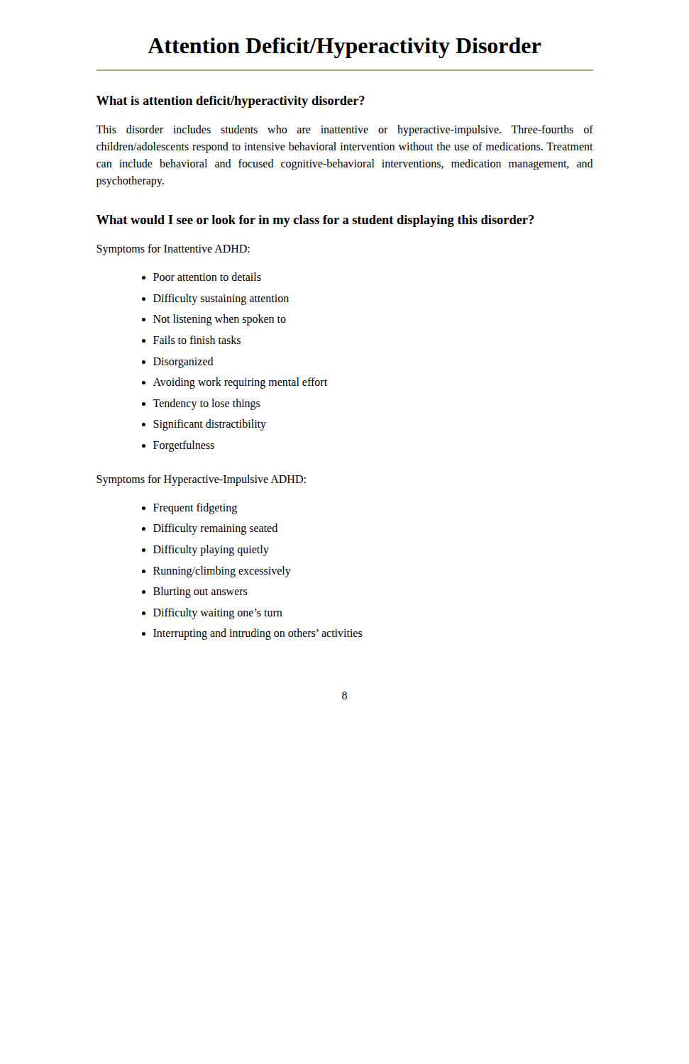Attention Deficit/Hyperactivity Disorder
What is attention deficit/hyperactivity disorder?
This disorder includes students who are inattentive or hyperactive-impulsive. Three-fourths of children/adolescents respond to intensive behavioral intervention without the use of medications. Treatment can include behavioral and focused cognitive-behavioral interventions, medication management, and psychotherapy.
What would I see or look for in my class for a student displaying this disorder?
Symptoms for Inattentive ADHD:
Poor attention to details
Difficulty sustaining attention
Not listening when spoken to
Fails to finish tasks
Disorganized
Avoiding work requiring mental effort
Tendency to lose things
Significant distractibility
Forgetfulness
Symptoms for Hyperactive-Impulsive ADHD:
Frequent fidgeting
Difficulty remaining seated
Difficulty playing quietly
Running/climbing excessively
Blurting out answers
Difficulty waiting one’s turn
Interrupting and intruding on others’ activities
8